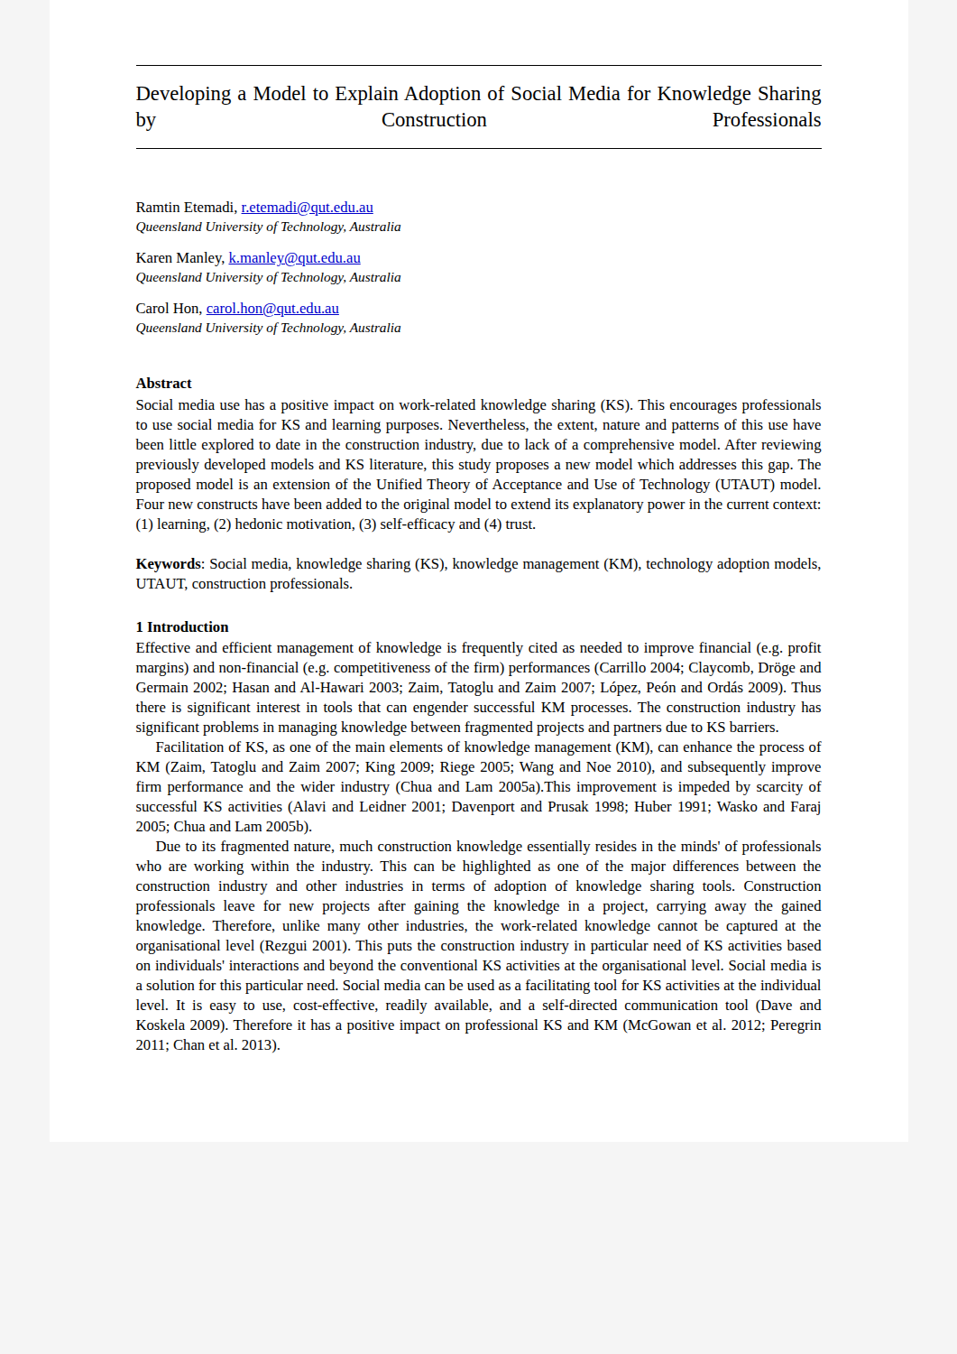Developing a Model to Explain Adoption of Social Media for Knowledge Sharing by Construction Professionals
Ramtin Etemadi, r.etemadi@qut.edu.au Queensland University of Technology, Australia
Karen Manley, k.manley@qut.edu.au Queensland University of Technology, Australia
Carol Hon, carol.hon@qut.edu.au Queensland University of Technology, Australia
Abstract
Social media use has a positive impact on work-related knowledge sharing (KS). This encourages professionals to use social media for KS and learning purposes. Nevertheless, the extent, nature and patterns of this use have been little explored to date in the construction industry, due to lack of a comprehensive model. After reviewing previously developed models and KS literature, this study proposes a new model which addresses this gap. The proposed model is an extension of the Unified Theory of Acceptance and Use of Technology (UTAUT) model. Four new constructs have been added to the original model to extend its explanatory power in the current context: (1) learning, (2) hedonic motivation, (3) self-efficacy and (4) trust.
Keywords: Social media, knowledge sharing (KS), knowledge management (KM), technology adoption models, UTAUT, construction professionals.
1 Introduction
Effective and efficient management of knowledge is frequently cited as needed to improve financial (e.g. profit margins) and non-financial (e.g. competitiveness of the firm) performances (Carrillo 2004; Claycomb, Dröge and Germain 2002; Hasan and Al-Hawari 2003; Zaim, Tatoglu and Zaim 2007; López, Peón and Ordás 2009). Thus there is significant interest in tools that can engender successful KM processes. The construction industry has significant problems in managing knowledge between fragmented projects and partners due to KS barriers.
Facilitation of KS, as one of the main elements of knowledge management (KM), can enhance the process of KM (Zaim, Tatoglu and Zaim 2007; King 2009; Riege 2005; Wang and Noe 2010), and subsequently improve firm performance and the wider industry (Chua and Lam 2005a).This improvement is impeded by scarcity of successful KS activities (Alavi and Leidner 2001; Davenport and Prusak 1998; Huber 1991; Wasko and Faraj 2005; Chua and Lam 2005b).
Due to its fragmented nature, much construction knowledge essentially resides in the minds' of professionals who are working within the industry. This can be highlighted as one of the major differences between the construction industry and other industries in terms of adoption of knowledge sharing tools. Construction professionals leave for new projects after gaining the knowledge in a project, carrying away the gained knowledge. Therefore, unlike many other industries, the work-related knowledge cannot be captured at the organisational level (Rezgui 2001). This puts the construction industry in particular need of KS activities based on individuals' interactions and beyond the conventional KS activities at the organisational level. Social media is a solution for this particular need. Social media can be used as a facilitating tool for KS activities at the individual level. It is easy to use, cost-effective, readily available, and a self-directed communication tool (Dave and Koskela 2009). Therefore it has a positive impact on professional KS and KM (McGowan et al. 2012; Peregrin 2011; Chan et al. 2013).